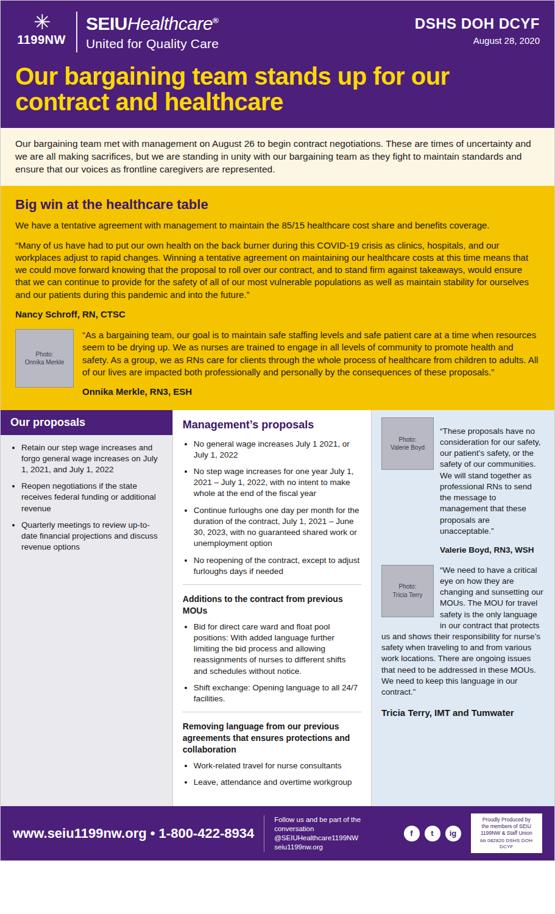✳ 1199NW
SEIU Healthcare®
United for Quality Care
DSHS DOH DCYF
August 28, 2020
Our bargaining team stands up for our contract and healthcare
Our bargaining team met with management on August 26 to begin contract negotiations. These are times of uncertainty and we are all making sacrifices, but we are standing in unity with our bargaining team as they fight to maintain standards and ensure that our voices as frontline caregivers are represented.
Big win at the healthcare table
We have a tentative agreement with management to maintain the 85/15 healthcare cost share and benefits coverage.
“Many of us have had to put our own health on the back burner during this COVID-19 crisis as clinics, hospitals, and our workplaces adjust to rapid changes. Winning a tentative agreement on maintaining our healthcare costs at this time means that we could move forward knowing that the proposal to roll over our contract, and to stand firm against takeaways, would ensure that we can continue to provide for the safety of all of our most vulnerable populations as well as maintain stability for ourselves and our patients during this pandemic and into the future.”
Nancy Schroff, RN, CTSC
Photo:
Onnika Merkle
“As a bargaining team, our goal is to maintain safe staffing levels and safe patient care at a time when resources seem to be drying up. We as nurses are trained to engage in all levels of community to promote health and safety. As a group, we as RNs care for clients through the whole process of healthcare from children to adults. All of our lives are impacted both professionally and personally by the consequences of these proposals.”
Onnika Merkle, RN3, ESH
Our proposals
Retain our step wage increases and forgo general wage increases on July 1, 2021, and July 1, 2022
Reopen negotiations if the state receives federal funding or additional revenue
Quarterly meetings to review up-to-date financial projections and discuss revenue options
Management’s proposals
No general wage increases July 1 2021, or July 1, 2022
No step wage increases for one year July 1, 2021 – July 1, 2022, with no intent to make whole at the end of the fiscal year
Continue furloughs one day per month for the duration of the contract, July 1, 2021 – June 30, 2023, with no guaranteed shared work or unemployment option
No reopening of the contract, except to adjust furloughs days if needed
Additions to the contract from previous MOUs
Bid for direct care ward and float pool positions: With added language further limiting the bid process and allowing reassignments of nurses to different shifts and schedules without notice.
Shift exchange: Opening language to all 24/7 facilities.
Removing language from our previous agreements that ensures protections and collaboration
Work-related travel for nurse consultants
Leave, attendance and overtime workgroup
Photo:
Valerie Boyd
“These proposals have no consideration for our safety, our patient’s safety, or the safety of our communities. We will stand together as professional RNs to send the message to management that these proposals are unacceptable.”
Valerie Boyd, RN3, WSH
Photo:
Tricia Terry
“We need to have a critical eye on how they are changing and sunsetting our MOUs. The MOU for travel safety is the only language in our contract that protects us and shows their responsibility for nurse’s safety when traveling to and from various work locations. There are ongoing issues that need to be addressed in these MOUs. We need to keep this language in our contract.”
Tricia Terry, IMT and Tumwater
www.seiu1199nw.org • 1-800-422-8934
Follow us and be part of the conversation
@SEIUHealthcare1199NW
seiu1199nw.org
f t ig
Proudly Produced by
the members of SEIU
1199NW & Staff Union bb 082820 DSHS DOH DCYF